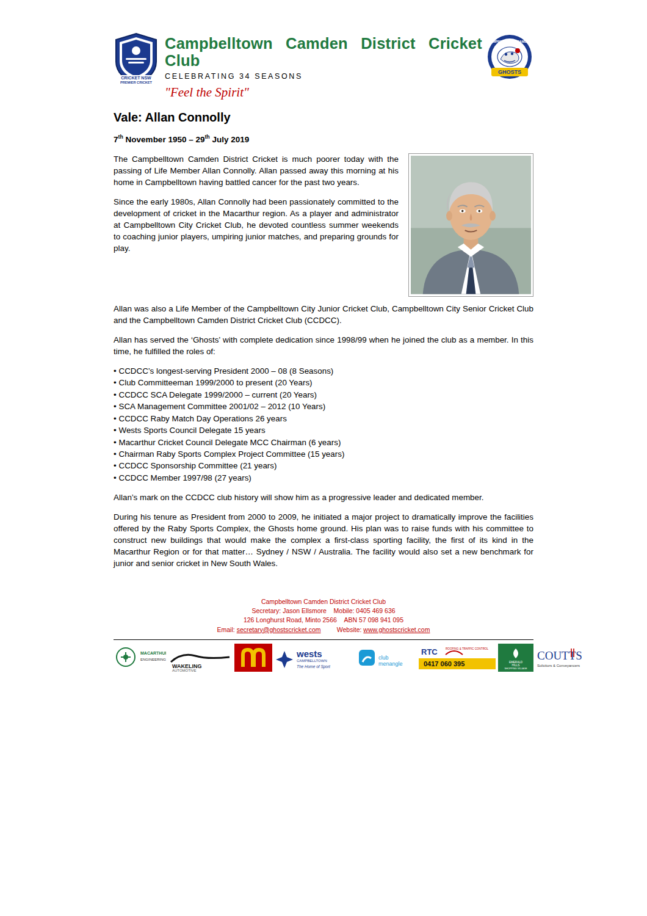CRICKET NSW PREMIER CRICKET
Campbelltown Camden District Cricket Club
CELEBRATING 34 SEASONS
"Feel the Spirit"
CAMPBELLTOWN CAMDEN GHOSTS
Vale: Allan Connolly
7th November 1950 – 29th July 2019
The Campbelltown Camden District Cricket is much poorer today with the passing of Life Member Allan Connolly. Allan passed away this morning at his home in Campbelltown having battled cancer for the past two years.
Since the early 1980s, Allan Connolly had been passionately committed to the development of cricket in the Macarthur region. As a player and administrator at Campbelltown City Cricket Club, he devoted countless summer weekends to coaching junior players, umpiring junior matches, and preparing grounds for play.
Allan was also a Life Member of the Campbelltown City Junior Cricket Club, Campbelltown City Senior Cricket Club and the Campbelltown Camden District Cricket Club (CCDCC).
Allan has served the ‘Ghosts’ with complete dedication since 1998/99 when he joined the club as a member. In this time, he fulfilled the roles of:
CCDCC’s longest-serving President 2000 – 08 (8 Seasons)
Club Committeeman 1999/2000 to present (20 Years)
CCDCC SCA Delegate 1999/2000 – current (20 Years)
SCA Management Committee 2001/02 – 2012 (10 Years)
CCDCC Raby Match Day Operations 26 years
Wests Sports Council Delegate 15 years
Macarthur Cricket Council Delegate MCC Chairman (6 years)
Chairman Raby Sports Complex Project Committee (15 years)
CCDCC Sponsorship Committee (21 years)
CCDCC Member 1997/98 (27 years)
Allan’s mark on the CCDCC club history will show him as a progressive leader and dedicated member.
During his tenure as President from 2000 to 2009, he initiated a major project to dramatically improve the facilities offered by the Raby Sports Complex, the Ghosts home ground. His plan was to raise funds with his committee to construct new buildings that would make the complex a first-class sporting facility, the first of its kind in the Macarthur Region or for that matter… Sydney / NSW / Australia. The facility would also set a new benchmark for junior and senior cricket in New South Wales.
Campbelltown Camden District Cricket Club
Secretary: Jason Ellsmore Mobile: 0405 469 636
126 Longhurst Road, Minto 2566 ABN 57 098 941 095
Email: secretary@ghostscricket.com Website: www.ghostscricket.com
MACARTHUR ENGINEERING
WAKELING AUTOMOTIVE
wests CAMPBELLTOWN The Home of Sport
club menangle
RTC ROOFING & TRAFFIC CONTROL 0417 060 395
EMERALD HILLS SHOPPING VILLAGE
COUTTS Solicitors & Conveyancers